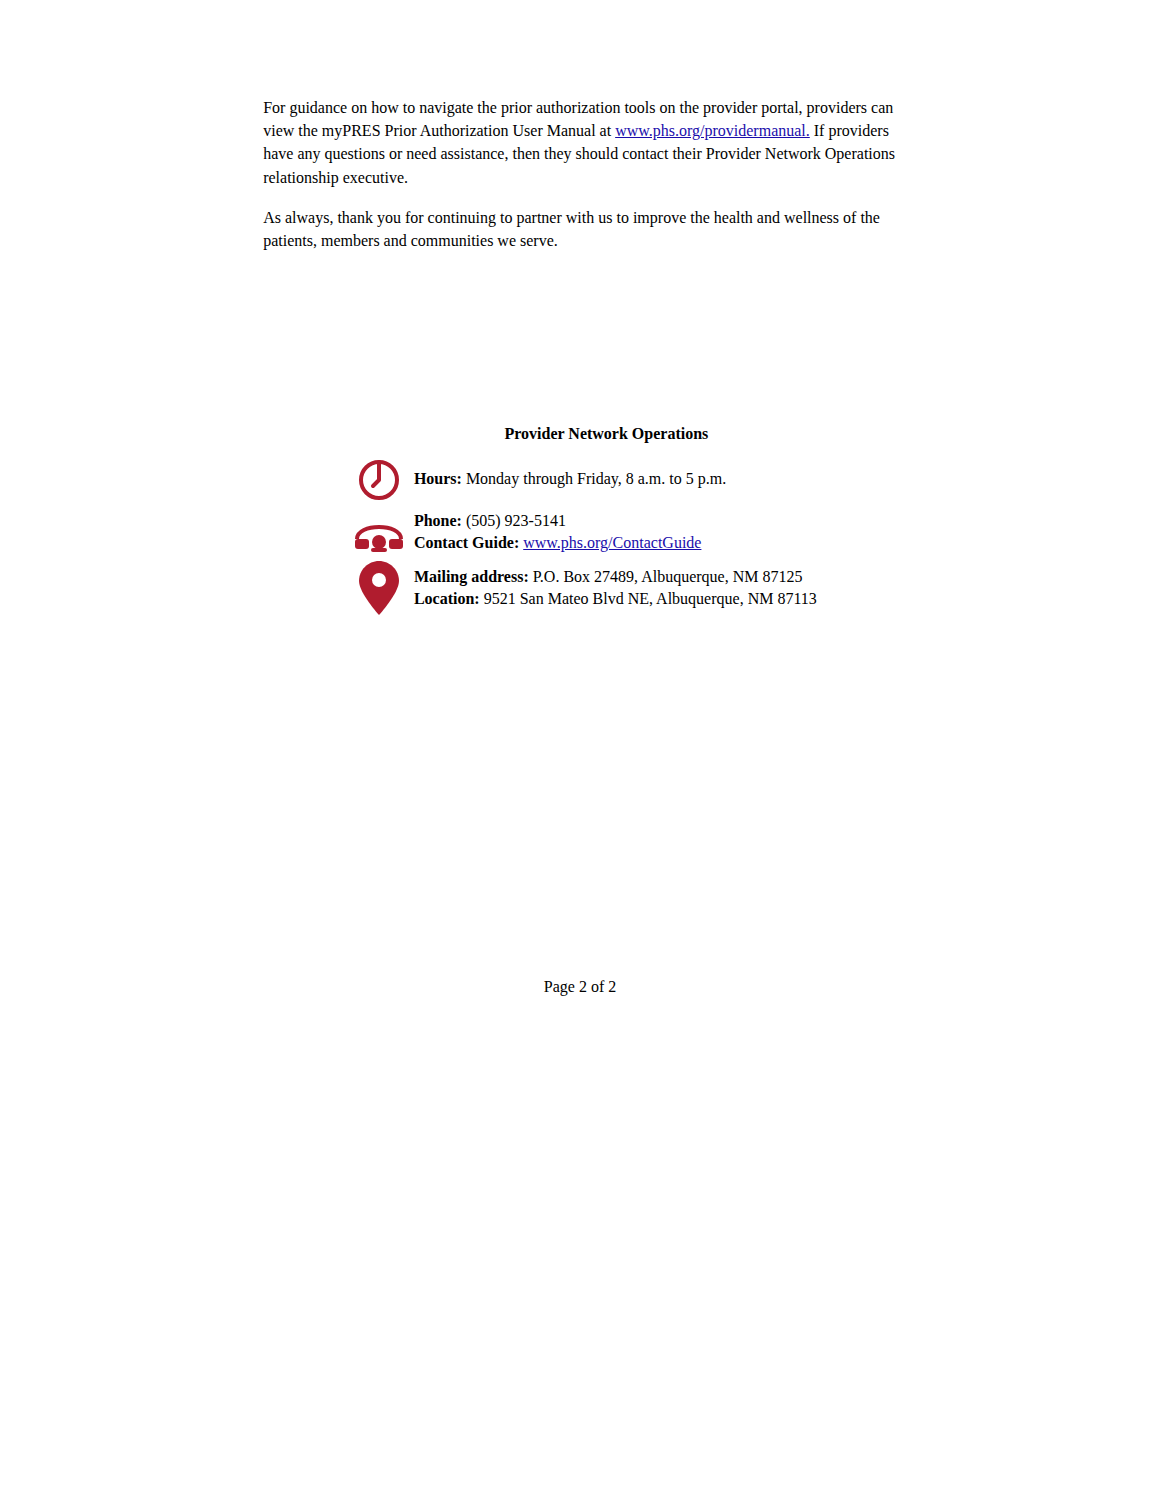For guidance on how to navigate the prior authorization tools on the provider portal, providers can view the myPRES Prior Authorization User Manual at www.phs.org/providermanual. If providers have any questions or need assistance, then they should contact their Provider Network Operations relationship executive.
As always, thank you for continuing to partner with us to improve the health and wellness of the patients, members and communities we serve.
Provider Network Operations
| | Hours: Monday through Friday, 8 a.m. to 5 p.m. |
| | Phone: (505) 923-5141 Contact Guide: www.phs.org/ContactGuide |
| | Mailing address: P.O. Box 27489, Albuquerque, NM 87125 Location: 9521 San Mateo Blvd NE, Albuquerque, NM 87113 |
Page 2 of 2